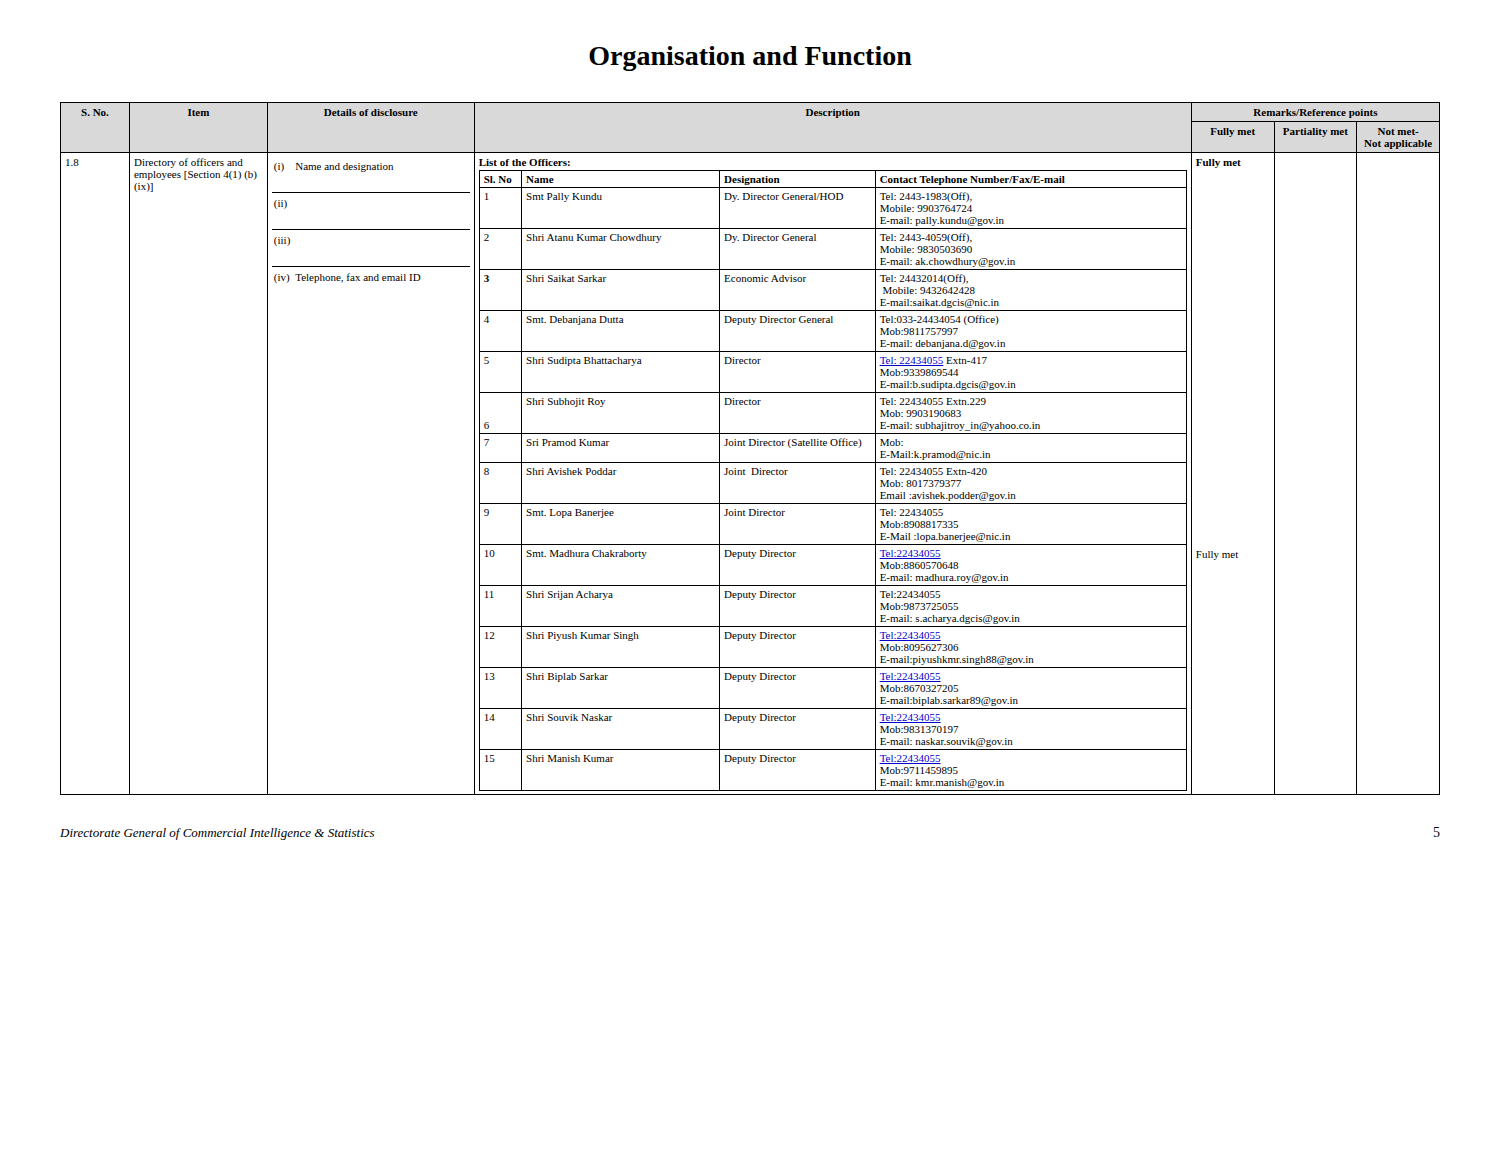Organisation and Function
| S. No. | Item | Details of disclosure | Description | Remarks/Reference points |
| --- | --- | --- | --- | --- |
| Fully met | Partiality met | Not met- Not applicable |
| 1.8 | Directory of officers and employees [Section 4(1) (b) (ix)] | (i) Name and designation (ii) (iii) (iv) Telephone, fax and email ID | List of the Officers: / Sl. No / Name / Designation / Contact Telephone Number/Fax/E-mail / / --- / --- / --- / --- / / 1 / Smt Pally Kundu / Dy. Director General/HOD / Tel: 2443-1983(Off), Mobile: 9903764724 E-mail: pally.kundu@gov.in / / 2 / Shri Atanu Kumar Chowdhury / Dy. Director General / Tel: 2443-4059(Off), Mobile: 9830503690 E-mail: ak.chowdhury@gov.in / / 3 / Shri Saikat Sarkar / Economic Advisor / Tel: 24432014(Off), Mobile: 9432642428 E-mail:saikat.dgcis@nic.in / / 4 / Smt. Debanjana Dutta / Deputy Director General / Tel:033-24434054 (Office) Mob:9811757997 E-mail: debanjana.d@gov.in / / 5 / Shri Sudipta Bhattacharya / Director / Tel: 22434055 Extn-417 Mob:9339869544 E-mail:b.sudipta.dgcis@gov.in / / 6 / Shri Subhojit Roy / Director / Tel: 22434055 Extn.229 Mob: 9903190683 E-mail: subhajitroy_in@yahoo.co.in / / 7 / Sri Pramod Kumar / Joint Director (Satellite Office) / Mob: E-Mail:k.pramod@nic.in / / 8 / Shri Avishek Poddar / Joint Director / Tel: 22434055 Extn-420 Mob: 8017379377 Email :avishek.podder@gov.in / / 9 / Smt. Lopa Banerjee / Joint Director / Tel: 22434055 Mob:8908817335 E-Mail :lopa.banerjee@nic.in / / 10 / Smt. Madhura Chakraborty / Deputy Director / Tel:22434055 Mob:8860570648 E-mail: madhura.roy@gov.in / / 11 / Shri Srijan Acharya / Deputy Director / Tel:22434055 Mob:9873725055 E-mail: s.acharya.dgcis@gov.in / / 12 / Shri Piyush Kumar Singh / Deputy Director / Tel:22434055 Mob:8095627306 E-mail:piyushkmr.singh88@gov.in / / 13 / Shri Biplab Sarkar / Deputy Director / Tel:22434055 Mob:8670327205 E-mail:biplab.sarkar89@gov.in / / 14 / Shri Souvik Naskar / Deputy Director / Tel:22434055 Mob:9831370197 E-mail: naskar.souvik@gov.in / / 15 / Shri Manish Kumar / Deputy Director / Tel:22434055 Mob:9711459895 E-mail: kmr.manish@gov.in / | Fully met Fully met | | |
Directorate General of Commercial Intelligence & Statistics
5